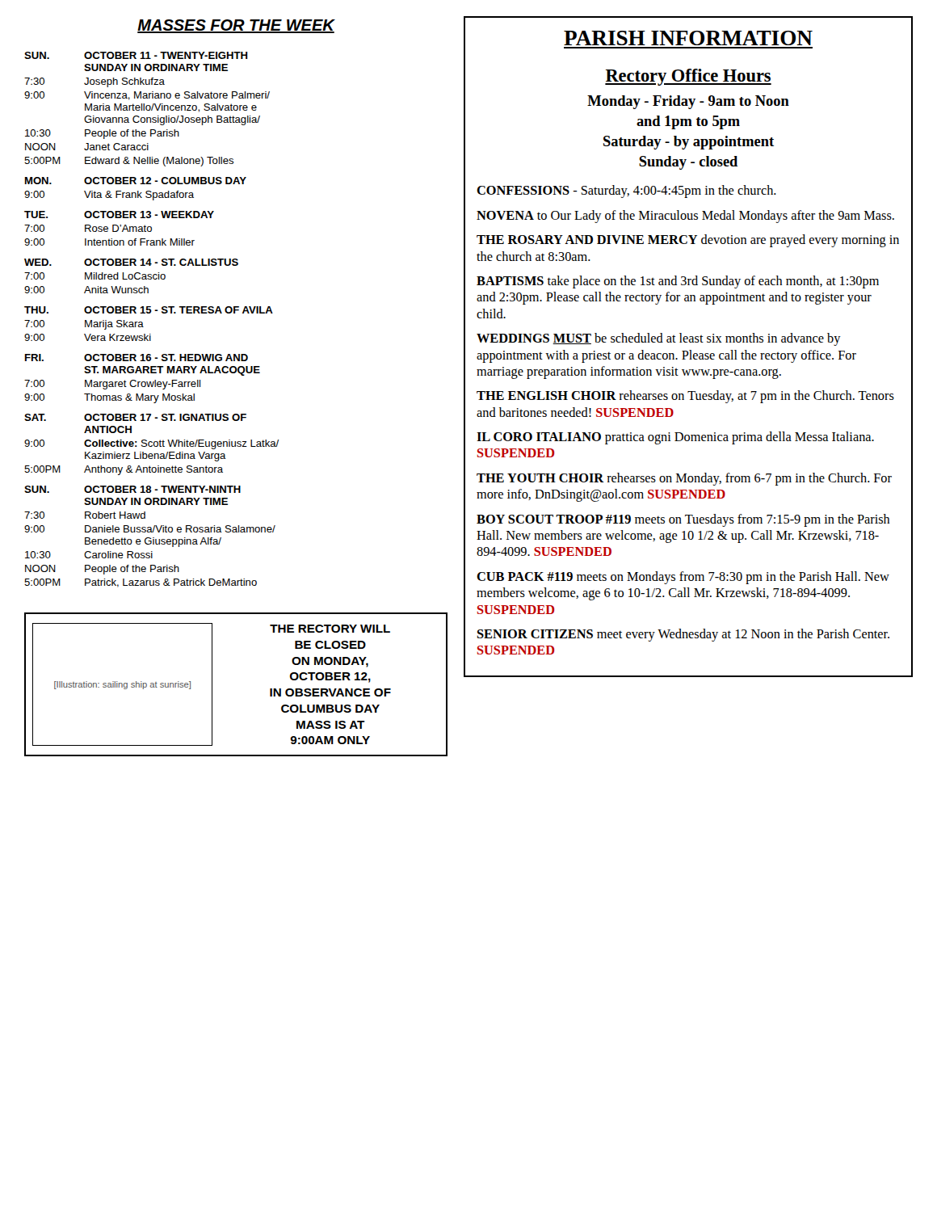MASSES FOR THE WEEK
| SUN. | OCTOBER 11 - TWENTY-EIGHTH SUNDAY IN ORDINARY TIME |
| 7:30 | Joseph Schkufza |
| 9:00 | Vincenza, Mariano e Salvatore Palmeri/ Maria Martello/Vincenzo, Salvatore e Giovanna Consiglio/Joseph Battaglia/ |
| 10:30 | People of the Parish |
| NOON | Janet Caracci |
| 5:00PM | Edward & Nellie (Malone) Tolles |
| MON. | OCTOBER 12 - COLUMBUS DAY |
| 9:00 | Vita & Frank Spadafora |
| TUE. | OCTOBER 13 - WEEKDAY |
| 7:00 | Rose D’Amato |
| 9:00 | Intention of Frank Miller |
| WED. | OCTOBER 14 - ST. CALLISTUS |
| 7:00 | Mildred LoCascio |
| 9:00 | Anita Wunsch |
| THU. | OCTOBER 15 - ST. TERESA OF AVILA |
| 7:00 | Marija Skara |
| 9:00 | Vera Krzewski |
| FRI. | OCTOBER 16 - ST. HEDWIG AND ST. MARGARET MARY ALACOQUE |
| 7:00 | Margaret Crowley-Farrell |
| 9:00 | Thomas & Mary Moskal |
| SAT. | OCTOBER 17 - ST. IGNATIUS OF ANTIOCH |
| 9:00 | Collective: Scott White/Eugeniusz Latka/ Kazimierz Libena/Edina Varga |
| 5:00PM | Anthony & Antoinette Santora |
| SUN. | OCTOBER 18 - TWENTY-NINTH SUNDAY IN ORDINARY TIME |
| 7:30 | Robert Hawd |
| 9:00 | Daniele Bussa/Vito e Rosaria Salamone/ Benedetto e Giuseppina Alfa/ |
| 10:30 | Caroline Rossi |
| NOON | People of the Parish |
| 5:00PM | Patrick, Lazarus & Patrick DeMartino |
[Illustration: sailing ship at sunrise]
THE RECTORY WILL
BE CLOSED
ON MONDAY,
OCTOBER 12,
IN OBSERVANCE OF
COLUMBUS DAY
MASS IS AT
9:00AM ONLY
PARISH INFORMATION
Rectory Office Hours
Monday - Friday - 9am to Noon
and 1pm to 5pm
Saturday - by appointment
Sunday - closed
CONFESSIONS - Saturday, 4:00-4:45pm in the church.
NOVENA to Our Lady of the Miraculous Medal Mondays after the 9am Mass.
THE ROSARY AND DIVINE MERCY devotion are prayed every morning in the church at 8:30am.
BAPTISMS take place on the 1st and 3rd Sunday of each month, at 1:30pm and 2:30pm. Please call the rectory for an appointment and to register your child.
WEDDINGS MUST be scheduled at least six months in advance by appointment with a priest or a deacon. Please call the rectory office. For marriage preparation information visit www.pre-cana.org.
THE ENGLISH CHOIR rehearses on Tuesday, at 7 pm in the Church. Tenors and baritones needed! SUSPENDED
IL CORO ITALIANO prattica ogni Domenica prima della Messa Italiana. SUSPENDED
THE YOUTH CHOIR rehearses on Monday, from 6-7 pm in the Church. For more info, DnDsingit@aol.com SUSPENDED
BOY SCOUT TROOP #119 meets on Tuesdays from 7:15-9 pm in the Parish Hall. New members are welcome, age 10 1/2 & up. Call Mr. Krzewski, 718-894-4099. SUSPENDED
CUB PACK #119 meets on Mondays from 7-8:30 pm in the Parish Hall. New members welcome, age 6 to 10-1/2. Call Mr. Krzewski, 718-894-4099. SUSPENDED
SENIOR CITIZENS meet every Wednesday at 12 Noon in the Parish Center. SUSPENDED